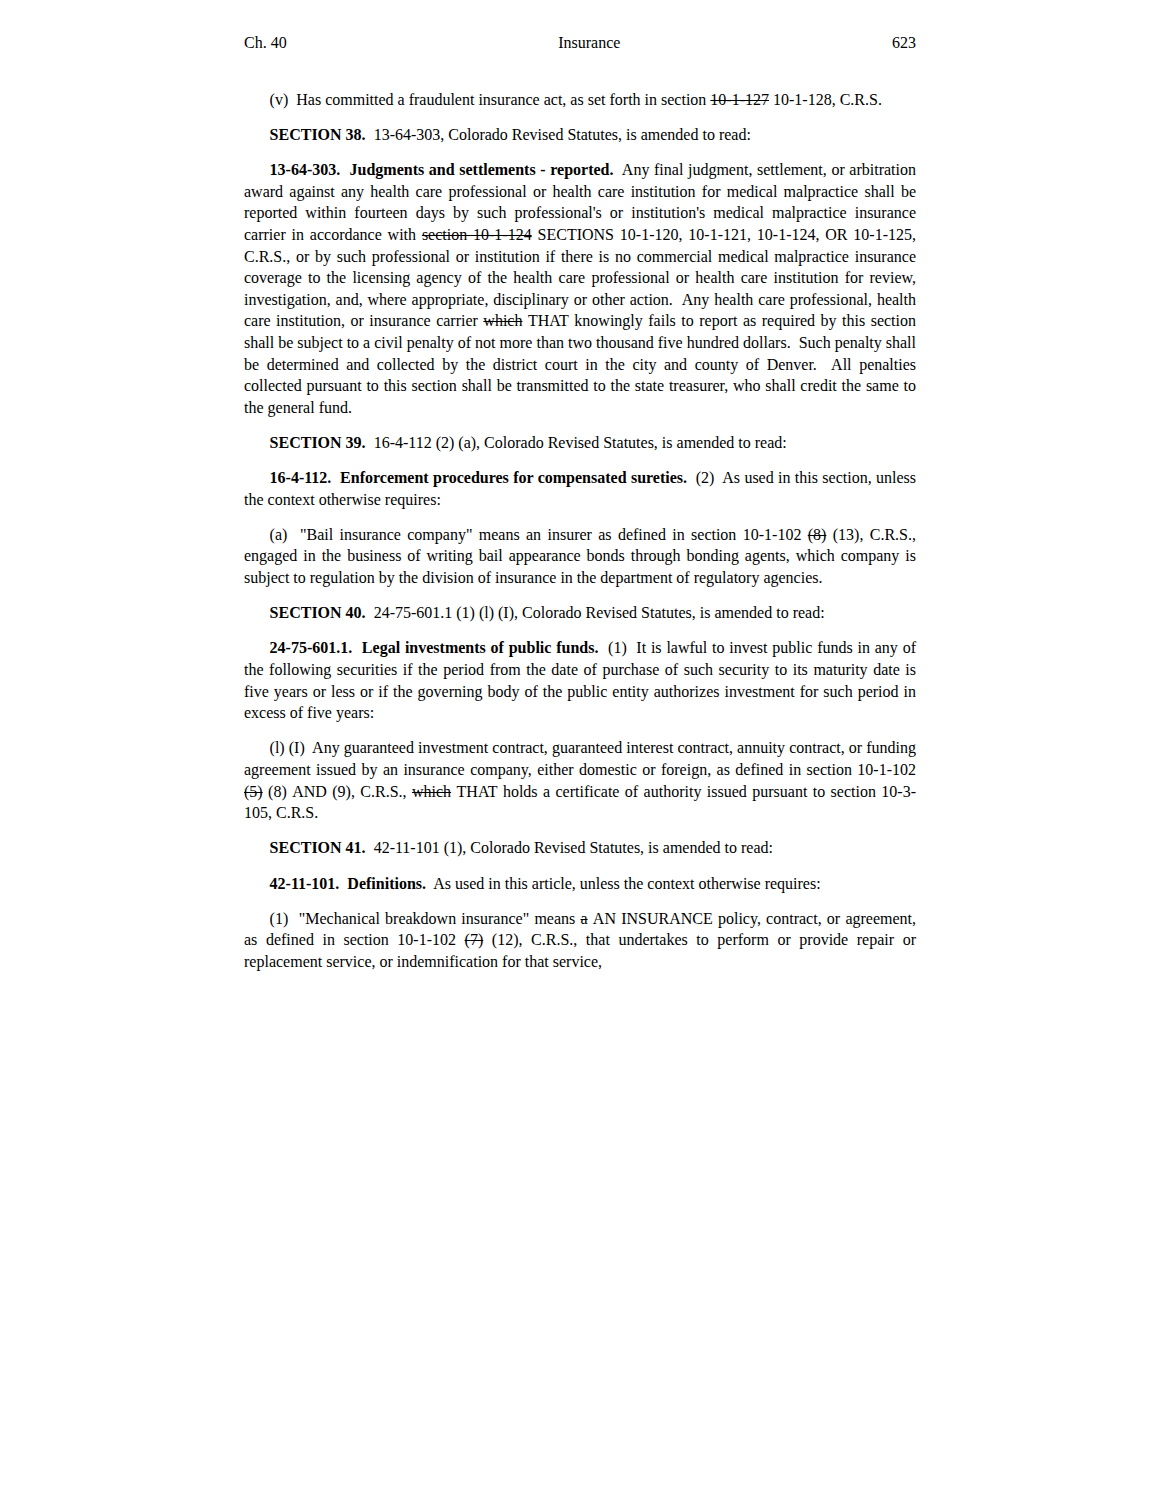Ch. 40 Insurance 623
(v) Has committed a fraudulent insurance act, as set forth in section 10-1-127 10-1-128, C.R.S.
SECTION 38. 13-64-303, Colorado Revised Statutes, is amended to read:
13-64-303. Judgments and settlements - reported. Any final judgment, settlement, or arbitration award against any health care professional or health care institution for medical malpractice shall be reported within fourteen days by such professional's or institution's medical malpractice insurance carrier in accordance with section 10-1-124 SECTIONS 10-1-120, 10-1-121, 10-1-124, OR 10-1-125, C.R.S., or by such professional or institution if there is no commercial medical malpractice insurance coverage to the licensing agency of the health care professional or health care institution for review, investigation, and, where appropriate, disciplinary or other action. Any health care professional, health care institution, or insurance carrier which THAT knowingly fails to report as required by this section shall be subject to a civil penalty of not more than two thousand five hundred dollars. Such penalty shall be determined and collected by the district court in the city and county of Denver. All penalties collected pursuant to this section shall be transmitted to the state treasurer, who shall credit the same to the general fund.
SECTION 39. 16-4-112 (2) (a), Colorado Revised Statutes, is amended to read:
16-4-112. Enforcement procedures for compensated sureties. (2) As used in this section, unless the context otherwise requires:
(a) "Bail insurance company" means an insurer as defined in section 10-1-102 (8) (13), C.R.S., engaged in the business of writing bail appearance bonds through bonding agents, which company is subject to regulation by the division of insurance in the department of regulatory agencies.
SECTION 40. 24-75-601.1 (1) (l) (I), Colorado Revised Statutes, is amended to read:
24-75-601.1. Legal investments of public funds. (1) It is lawful to invest public funds in any of the following securities if the period from the date of purchase of such security to its maturity date is five years or less or if the governing body of the public entity authorizes investment for such period in excess of five years:
(l) (I) Any guaranteed investment contract, guaranteed interest contract, annuity contract, or funding agreement issued by an insurance company, either domestic or foreign, as defined in section 10-1-102 (5) (8) AND (9), C.R.S., which THAT holds a certificate of authority issued pursuant to section 10-3-105, C.R.S.
SECTION 41. 42-11-101 (1), Colorado Revised Statutes, is amended to read:
42-11-101. Definitions. As used in this article, unless the context otherwise requires:
(1) "Mechanical breakdown insurance" means a AN INSURANCE policy, contract, or agreement, as defined in section 10-1-102 (7) (12), C.R.S., that undertakes to perform or provide repair or replacement service, or indemnification for that service,